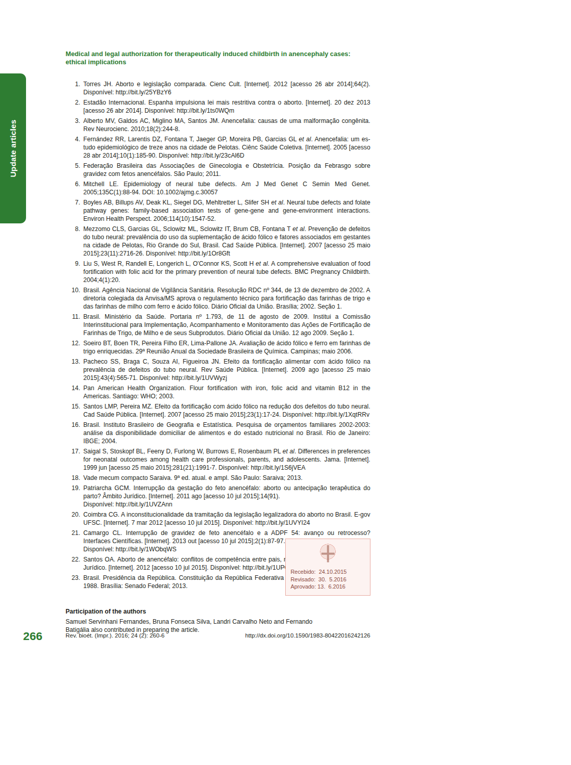Update articles
Medical and legal authorization for therapeutically induced childbirth in anencephaly cases: ethical implications
Torres JH. Aborto e legislação comparada. Cienc Cult. [Internet]. 2012 [acesso 26 abr 2014];64(2). Disponível: http://bit.ly/25YBzY6
Estadão Internacional. Espanha impulsiona lei mais restritiva contra o aborto. [Internet]. 20 dez 2013 [acesso 26 abr 2014]. Disponível: http://bit.ly/1ts0WQm
Alberto MV, Galdos AC, Miglino MA, Santos JM. Anencefalia: causas de uma malformação congênita. Rev Neurocienc. 2010;18(2):244-8.
Fernández RR, Larentis DZ, Fontana T, Jaeger GP, Moreira PB, Garcias GL et al. Anencefalia: um estudo epidemiológico de treze anos na cidade de Pelotas. Ciênc Saúde Coletiva. [Internet]. 2005 [acesso 28 abr 2014];10(1):185-90. Disponível: http://bit.ly/23cAl6D
Federação Brasileira das Associações de Ginecologia e Obstetrícia. Posição da Febrasgo sobre gravidez com fetos anencéfalos. São Paulo; 2011.
Mitchell LE. Epidemiology of neural tube defects. Am J Med Genet C Semin Med Genet. 2005;135C(1):88-94. DOI: 10.1002/ajmg.c.30057
Boyles AB, Billups AV, Deak KL, Siegel DG, Mehltretter L, Slifer SH et al. Neural tube defects and folate pathway genes: family-based association tests of gene-gene and gene-environment interactions. Environ Health Perspect. 2006;114(10):1547-52.
Mezzomo CLS, Garcias GL, Sclowitz ML, Sclowitz IT, Brum CB, Fontana T et al. Prevenção de defeitos do tubo neural: prevalência do uso da suplementação de ácido fólico e fatores associados em gestantes na cidade de Pelotas, Rio Grande do Sul, Brasil. Cad Saúde Pública. [Internet]. 2007 [acesso 25 maio 2015];23(11):2716-26. Disponível: http://bit.ly/1Or8Gft
Liu S, West R, Randell E, Longerich L, O'Connor KS, Scott H et al. A comprehensive evaluation of food fortification with folic acid for the primary prevention of neural tube defects. BMC Pregnancy Childbirth. 2004;4(1):20.
Brasil. Agência Nacional de Vigilância Sanitária. Resolução RDC nº 344, de 13 de dezembro de 2002. A diretoria colegiada da Anvisa/MS aprova o regulamento técnico para fortificação das farinhas de trigo e das farinhas de milho com ferro e ácido fólico. Diário Oficial da União. Brasília; 2002. Seção 1.
Brasil. Ministério da Saúde. Portaria nº 1.793, de 11 de agosto de 2009. Institui a Comissão Interinstitucional para Implementação, Acompanhamento e Monitoramento das Ações de Fortificação de Farinhas de Trigo, de Milho e de seus Subprodutos. Diário Oficial da União. 12 ago 2009. Seção 1.
Soeiro BT, Boen TR, Pereira Filho ER, Lima-Pallone JA. Avaliação de ácido fólico e ferro em farinhas de trigo enriquecidas. 29ª Reunião Anual da Sociedade Brasileira de Química. Campinas; maio 2006.
Pacheco SS, Braga C, Souza AI, Figueiroa JN. Efeito da fortificação alimentar com ácido fólico na prevalência de defeitos do tubo neural. Rev Saúde Pública. [Internet]. 2009 ago [acesso 25 maio 2015];43(4):565-71. Disponível: http://bit.ly/1UVWyzj
Pan American Health Organization. Flour fortification with iron, folic acid and vitamin B12 in the Americas. Santiago: WHO; 2003.
Santos LMP, Pereira MZ. Efeito da fortificação com ácido fólico na redução dos defeitos do tubo neural. Cad Saúde Pública. [Internet]. 2007 [acesso 25 maio 2015];23(1):17-24. Disponível: http://bit.ly/1XqtRRv
Brasil. Instituto Brasileiro de Geografia e Estatística. Pesquisa de orçamentos familiares 2002-2003: análise da disponibilidade domiciliar de alimentos e do estado nutricional no Brasil. Rio de Janeiro: IBGE; 2004.
Saigal S, Stoskopf BL, Feeny D, Furlong W, Burrows E, Rosenbaum PL et al. Differences in preferences for neonatal outcomes among health care professionals, parents, and adolescents. Jama. [Internet]. 1999 jun [acesso 25 maio 2015];281(21):1991-7. Disponível: http://bit.ly/1S6jVEA
Vade mecum compacto Saraiva. 9ª ed. atual. e ampl. São Paulo: Saraiva; 2013.
Patriarcha GCM. Interrupção da gestação do feto anencéfalo: aborto ou antecipação terapêutica do parto? Âmbito Jurídico. [Internet]. 2011 ago [acesso 10 jul 2015];14(91).
Disponível: http://bit.ly/1UVZAnn
Coimbra CG. A inconstitucionalidade da tramitação da legislação legalizadora do aborto no Brasil. E-gov UFSC. [Internet]. 7 mar 2012 [acesso 10 jul 2015]. Disponível: http://bit.ly/1UVYI24
Camargo CL. Interrupção de gravidez de feto anencéfalo e a ADPF 54: avanço ou retrocesso? Interfaces Científicas. [Internet]. 2013 out [acesso 10 jul 2015];2(1):87-97.
Disponível: http://bit.ly/1WObqWS
Santos OA. Aborto de anencéfalo: conflitos de competência entre pais, médicos e o Estado. Conteúdo Jurídico. [Internet]. 2012 [acesso 10 jul 2015]. Disponível: http://bit.ly/1UPQEmk
Brasil. Presidência da República. Constituição da República Federativa do Brasil, de 5 de outubro de 1988. Brasília: Senado Federal; 2013.
Participation of the authors
Samuel Servinhani Fernandes, Bruna Fonseca Silva, Landri Carvalho Neto and Fernando Batigália also contributed in preparing the article.
Recebido: 24.10.2015
Revisado: 30. 5.2016
Aprovado: 13. 6.2016
266
Rev. bioét. (Impr.). 2016; 24 (2): 260-6
http://dx.doi.org/10.1590/1983-80422016242126